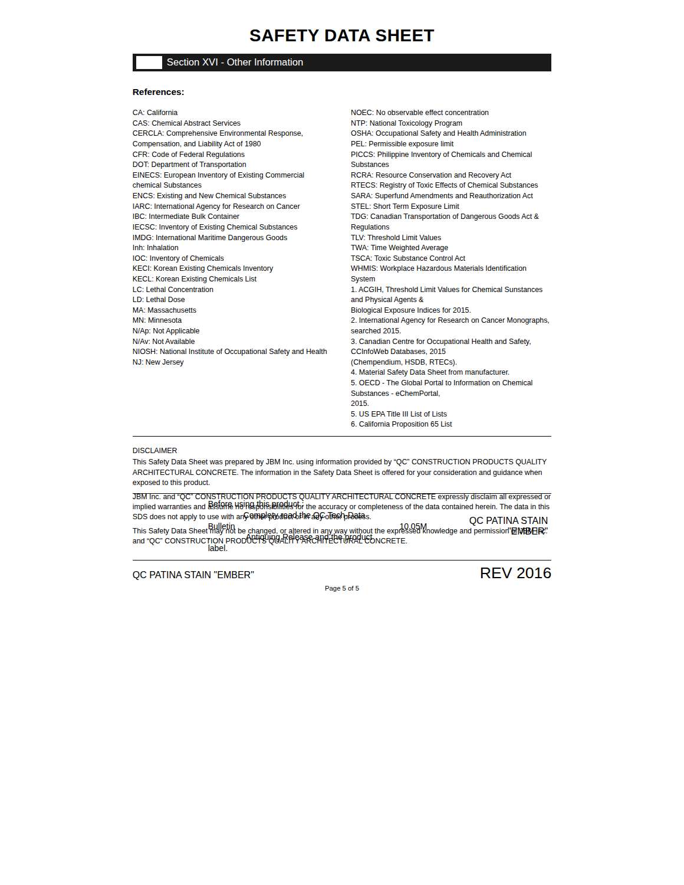SAFETY DATA SHEET
Section XVI - Other Information
References:
CA: California
CAS: Chemical Abstract Services
CERCLA: Comprehensive Environmental Response,
Compensation, and Liability Act of 1980
CFR: Code of Federal Regulations
DOT: Department of Transportation
EINECS: European Inventory of Existing Commercial
chemical Substances
ENCS: Existing and New Chemical Substances
IARC: International Agency for Research on Cancer
IBC: Intermediate Bulk Container
IECSC: Inventory of Existing Chemical Substances
IMDG: International Maritime Dangerous Goods
Inh: Inhalation
IOC: Inventory of Chemicals
KECI: Korean Existing Chemicals Inventory
KECL: Korean Existing Chemicals List
LC: Lethal Concentration
LD: Lethal Dose
MA: Massachusetts
MN: Minnesota
N/Ap: Not Applicable
N/Av: Not Available
NIOSH: National Institute of Occupational Safety and Health
NJ: New Jersey
NOEC: No observable effect concentration
NTP: National Toxicology Program
OSHA: Occupational Safety and Health Administration
PEL: Permissible exposure limit
PICCS: Philippine Inventory of Chemicals and Chemical Substances
RCRA: Resource Conservation and Recovery Act
RTECS: Registry of Toxic Effects of Chemical Substances
SARA: Superfund Amendments and Reauthorization Act
STEL: Short Term Exposure Limit
TDG: Canadian Transportation of Dangerous Goods Act & Regulations
TLV: Threshold Limit Values
TWA: Time Weighted Average
TSCA: Toxic Substance Control Act
WHMIS: Workplace Hazardous Materials Identification System
1. ACGIH, Threshold Limit Values for Chemical Sunstances and Physical Agents &
Biological Exposure Indices for 2015.
2. International Agency for Research on Cancer Monographs, searched 2015.
3. Canadian Centre for Occupational Health and Safety, CCInfoWeb Databases, 2015
(Chempendium, HSDB, RTECs).
4. Material Safety Data Sheet from manufacturer.
5. OECD - The Global Portal to Information on Chemical Substances - eChemPortal,
2015.
5. US EPA Title III List of Lists
6. California Proposition 65 List
DISCLAIMER
This Safety Data Sheet was prepared by JBM Inc. using information provided by “QC” CONSTRUCTION PRODUCTS QUALITY ARCHITECTURAL CONCRETE. The information in the Safety Data Sheet is offered for your consideration and guidance when exposed to this product.
JBM Inc. and “QC” CONSTRUCTION PRODUCTS QUALITY ARCHITECTURAL CONCRETE expressly disclaim all expressed or implied warranties and assume no responsibilities for the accuracy or completeness of the data contained herein. The data in this SDS does not apply to use with any other product or in any other process.
This Safety Data Sheet may not be changed, or altered in any way without the expressed knowledge and permission of JBM Inc. and “QC” CONSTRUCTION PRODUCTS QUALITY ARCHITECTURAL CONCRETE.
Before using this product :
Complety read the QC Tech-Data Bulletin
. Antiquing Release and the product label.
10.05M
QC PATINA STAIN "EMBER"
QC PATINA STAIN "EMBER"
REV 2016
Page 5 of 5